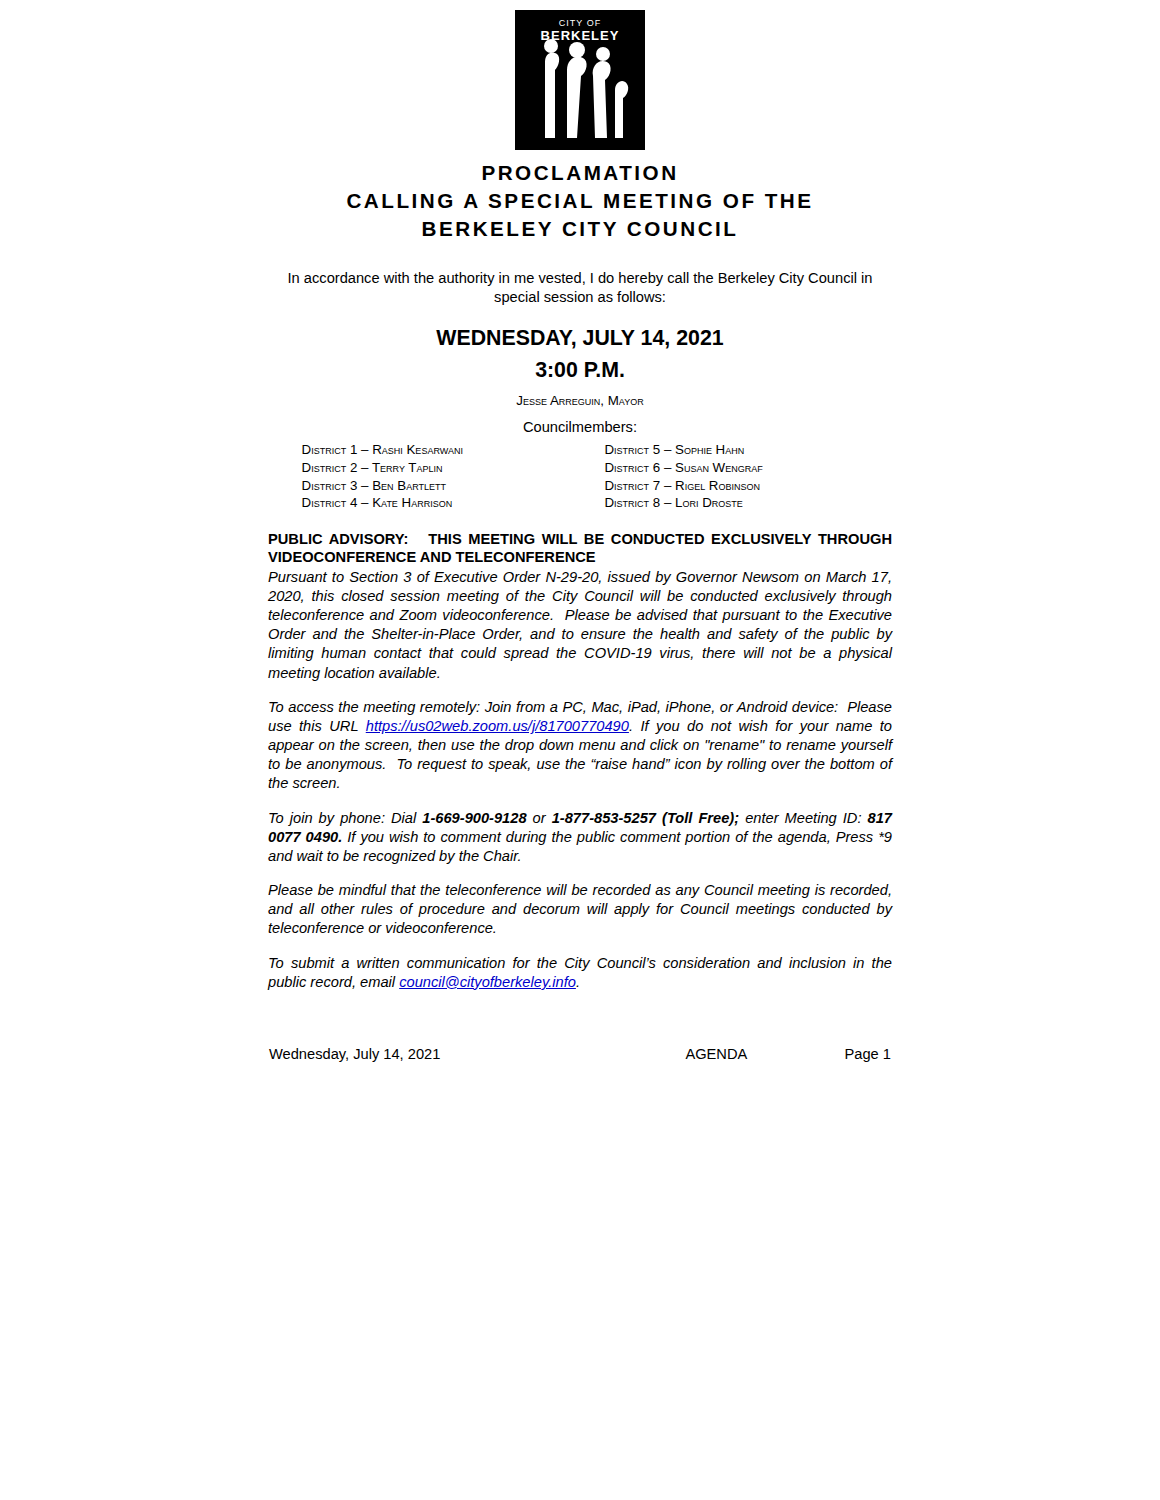CITY OF BERKELEY
Proclamation
Calling a Special Meeting of the
Berkeley City Council
In accordance with the authority in me vested, I do hereby call the Berkeley City Council in special session as follows:
WEDNESDAY, JULY 14, 2021
3:00 P.M.
Jesse Arreguin, Mayor
Councilmembers:
| District 1 – Rashi Kesarwani | District 5 – Sophie Hahn |
| District 2 – Terry Taplin | District 6 – Susan Wengraf |
| District 3 – Ben Bartlett | District 7 – Rigel Robinson |
| District 4 – Kate Harrison | District 8 – Lori Droste |
PUBLIC ADVISORY: THIS MEETING WILL BE CONDUCTED EXCLUSIVELY THROUGH VIDEOCONFERENCE AND TELECONFERENCE
Pursuant to Section 3 of Executive Order N-29-20, issued by Governor Newsom on March 17, 2020, this closed session meeting of the City Council will be conducted exclusively through teleconference and Zoom videoconference. Please be advised that pursuant to the Executive Order and the Shelter-in-Place Order, and to ensure the health and safety of the public by limiting human contact that could spread the COVID-19 virus, there will not be a physical meeting location available.
To access the meeting remotely: Join from a PC, Mac, iPad, iPhone, or Android device: Please use this URL https://us02web.zoom.us/j/81700770490. If you do not wish for your name to appear on the screen, then use the drop down menu and click on "rename" to rename yourself to be anonymous. To request to speak, use the “raise hand” icon by rolling over the bottom of the screen.
To join by phone: Dial 1-669-900-9128 or 1-877-853-5257 (Toll Free); enter Meeting ID: 817 0077 0490. If you wish to comment during the public comment portion of the agenda, Press *9 and wait to be recognized by the Chair.
Please be mindful that the teleconference will be recorded as any Council meeting is recorded, and all other rules of procedure and decorum will apply for Council meetings conducted by teleconference or videoconference.
To submit a written communication for the City Council’s consideration and inclusion in the public record, email council@cityofberkeley.info.
| Wednesday, July 14, 2021 | AGENDA | Page 1 |